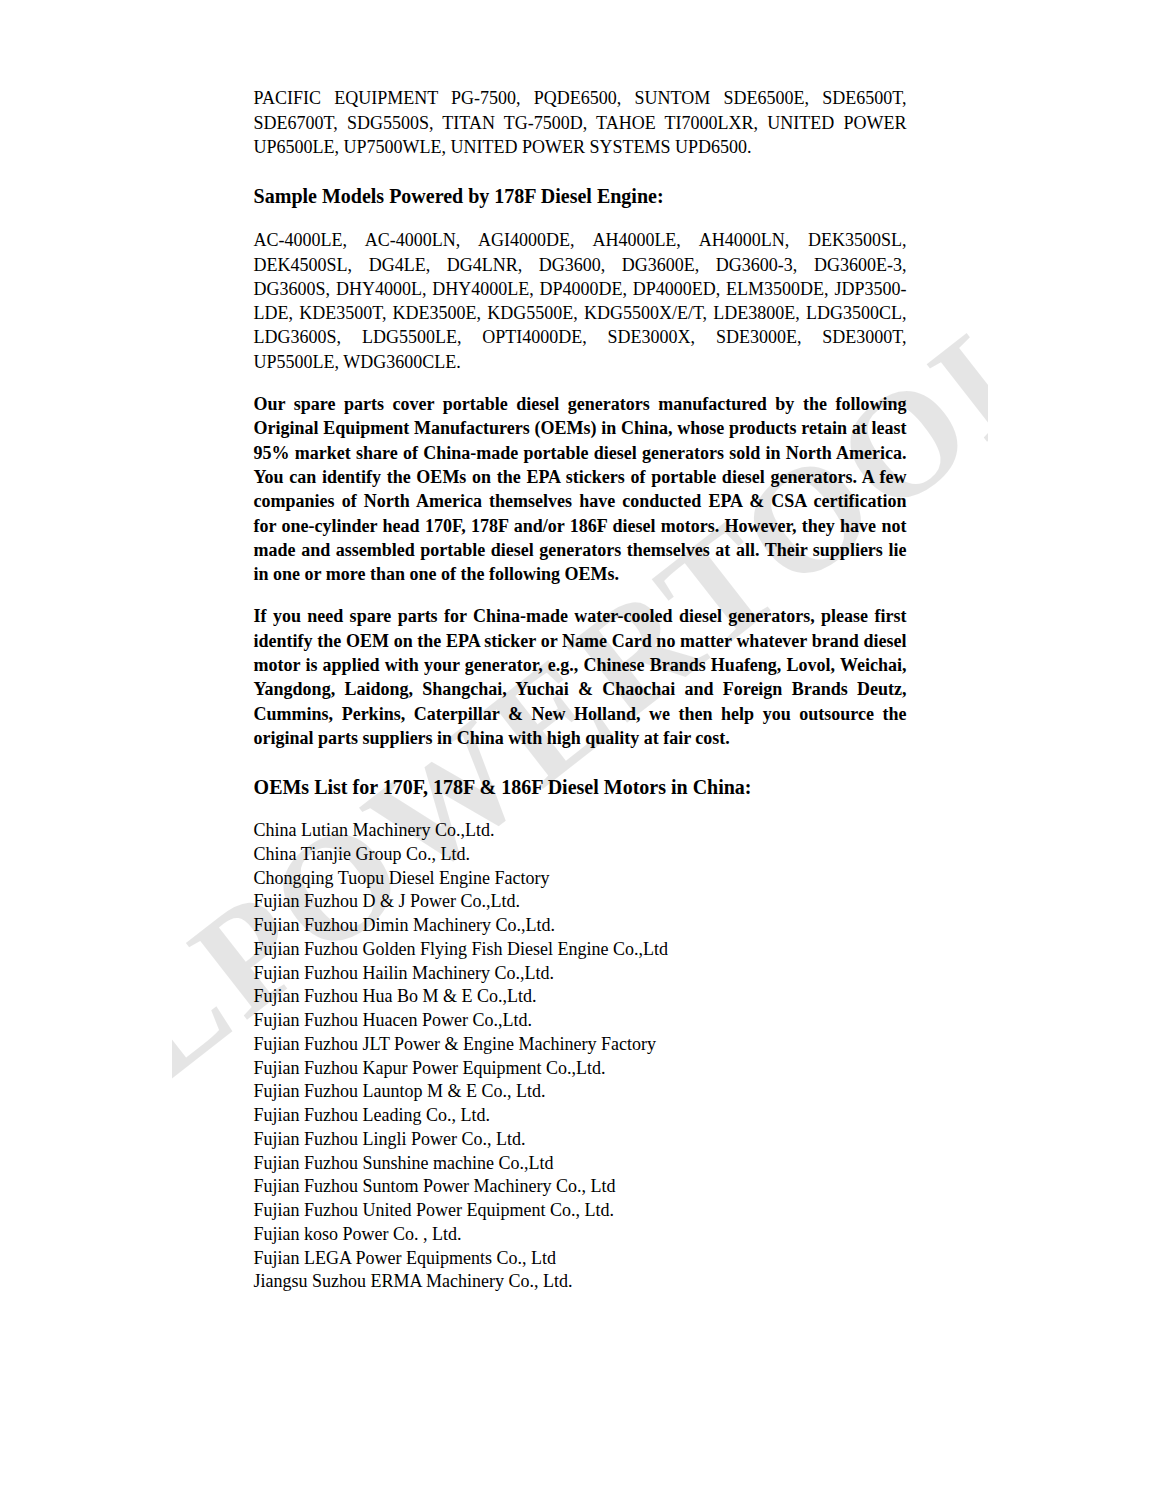FLPOWERTOOLS
PACIFIC EQUIPMENT PG-7500, PQDE6500, SUNTOM SDE6500E, SDE6500T, SDE6700T, SDG5500S, TITAN TG-7500D, TAHOE TI7000LXR, UNITED POWER UP6500LE, UP7500WLE, UNITED POWER SYSTEMS UPD6500.
Sample Models Powered by 178F Diesel Engine:
AC-4000LE, AC-4000LN, AGI4000DE, AH4000LE, AH4000LN, DEK3500SL, DEK4500SL, DG4LE, DG4LNR, DG3600, DG3600E, DG3600-3, DG3600E-3, DG3600S, DHY4000L, DHY4000LE, DP4000DE, DP4000ED, ELM3500DE, JDP3500-LDE, KDE3500T, KDE3500E, KDG5500E, KDG5500X/E/T, LDE3800E, LDG3500CL, LDG3600S, LDG5500LE, OPTI4000DE, SDE3000X, SDE3000E, SDE3000T, UP5500LE, WDG3600CLE.
Our spare parts cover portable diesel generators manufactured by the following Original Equipment Manufacturers (OEMs) in China, whose products retain at least 95% market share of China-made portable diesel generators sold in North America. You can identify the OEMs on the EPA stickers of portable diesel generators. A few companies of North America themselves have conducted EPA & CSA certification for one-cylinder head 170F, 178F and/or 186F diesel motors. However, they have not made and assembled portable diesel generators themselves at all. Their suppliers lie in one or more than one of the following OEMs.
If you need spare parts for China-made water-cooled diesel generators, please first identify the OEM on the EPA sticker or Name Card no matter whatever brand diesel motor is applied with your generator, e.g., Chinese Brands Huafeng, Lovol, Weichai, Yangdong, Laidong, Shangchai, Yuchai & Chaochai and Foreign Brands Deutz, Cummins, Perkins, Caterpillar & New Holland, we then help you outsource the original parts suppliers in China with high quality at fair cost.
OEMs List for 170F, 178F & 186F Diesel Motors in China:
China Lutian Machinery Co.,Ltd.
China Tianjie Group Co., Ltd.
Chongqing Tuopu Diesel Engine Factory
Fujian Fuzhou D & J Power Co.,Ltd.
Fujian Fuzhou Dimin Machinery Co.,Ltd.
Fujian Fuzhou Golden Flying Fish Diesel Engine Co.,Ltd
Fujian Fuzhou Hailin Machinery Co.,Ltd.
Fujian Fuzhou Hua Bo M & E Co.,Ltd.
Fujian Fuzhou Huacen Power Co.,Ltd.
Fujian Fuzhou JLT Power & Engine Machinery Factory
Fujian Fuzhou Kapur Power Equipment Co.,Ltd.
Fujian Fuzhou Launtop M & E Co., Ltd.
Fujian Fuzhou Leading Co., Ltd.
Fujian Fuzhou Lingli Power Co., Ltd.
Fujian Fuzhou Sunshine machine Co.,Ltd
Fujian Fuzhou Suntom Power Machinery Co., Ltd
Fujian Fuzhou United Power Equipment Co., Ltd.
Fujian koso Power Co. , Ltd.
Fujian LEGA Power Equipments Co., Ltd
Jiangsu Suzhou ERMA Machinery Co., Ltd.